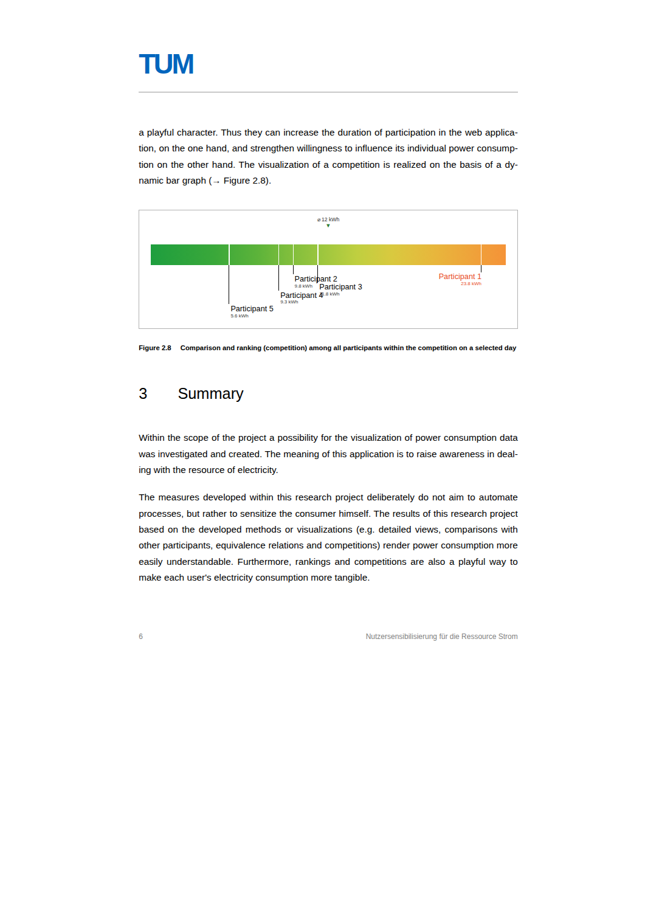TUM
a playful character. Thus they can increase the duration of participation in the web application, on the one hand, and strengthen willingness to influence its individual power consumption on the other hand. The visualization of a competition is realized on the basis of a dynamic bar graph (→ Figure 2.8).
⌀ 12 kWh ▼
Participant 123.8 kWh
Participant 29.8 kWh
Participant 311.8 kWh
Participant 49.3 kWh
Participant 55.6 kWh
Figure 2.8 Comparison and ranking (competition) among all participants within the competition on a selected day
3 Summary
Within the scope of the project a possibility for the visualization of power consumption data was investigated and created. The meaning of this application is to raise awareness in dealing with the resource of electricity.
The measures developed within this research project deliberately do not aim to automate processes, but rather to sensitize the consumer himself. The results of this research project based on the developed methods or visualizations (e.g. detailed views, comparisons with other participants, equivalence relations and competitions) render power consumption more easily understandable. Furthermore, rankings and competitions are also a playful way to make each user's electricity consumption more tangible.
6 Nutzersensibilisierung für die Ressource Strom